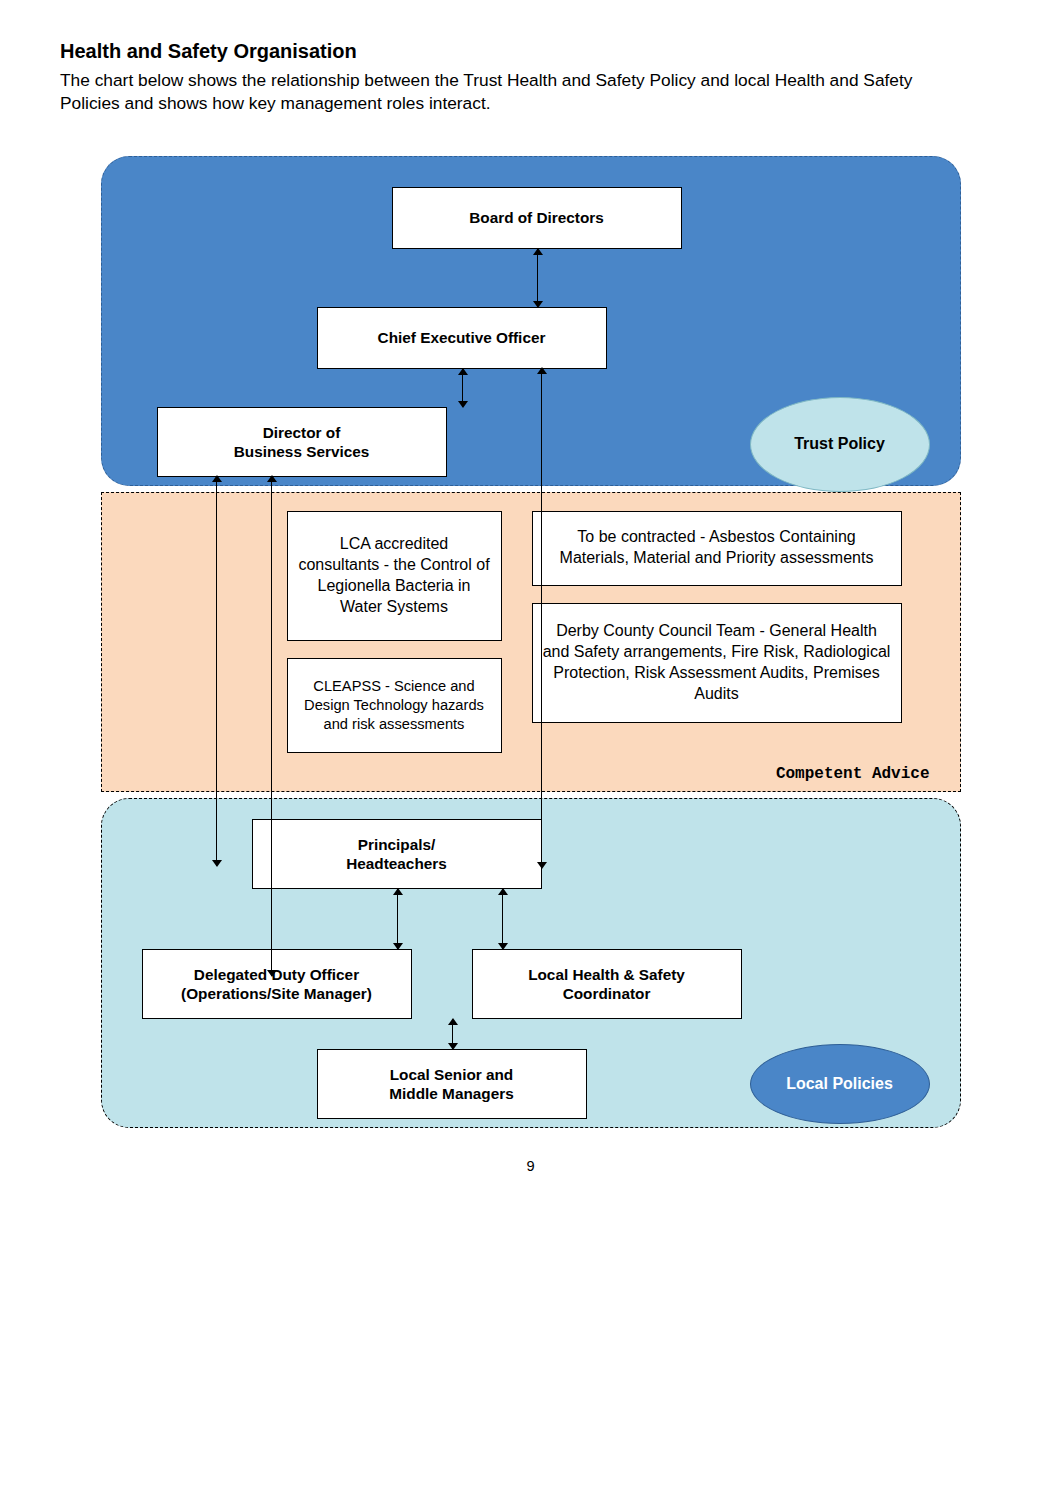Health and Safety Organisation
The chart below shows the relationship between the Trust Health and Safety Policy and local Health and Safety Policies and shows how key management roles interact.
Board of Directors
Chief Executive Officer
Director of
Business Services
Trust Policy
LCA accredited consultants - the Control of Legionella Bacteria in Water Systems
CLEAPSS - Science and Design Technology hazards and risk assessments
To be contracted - Asbestos Containing Materials, Material and Priority assessments
Derby County Council Team - General Health and Safety arrangements, Fire Risk, Radiological Protection, Risk Assessment Audits, Premises Audits
Competent Advice
Principals/
Headteachers
Delegated Duty Officer
(Operations/Site Manager)
Local Health & Safety
Coordinator
Local Senior and
Middle Managers
Local Policies
9